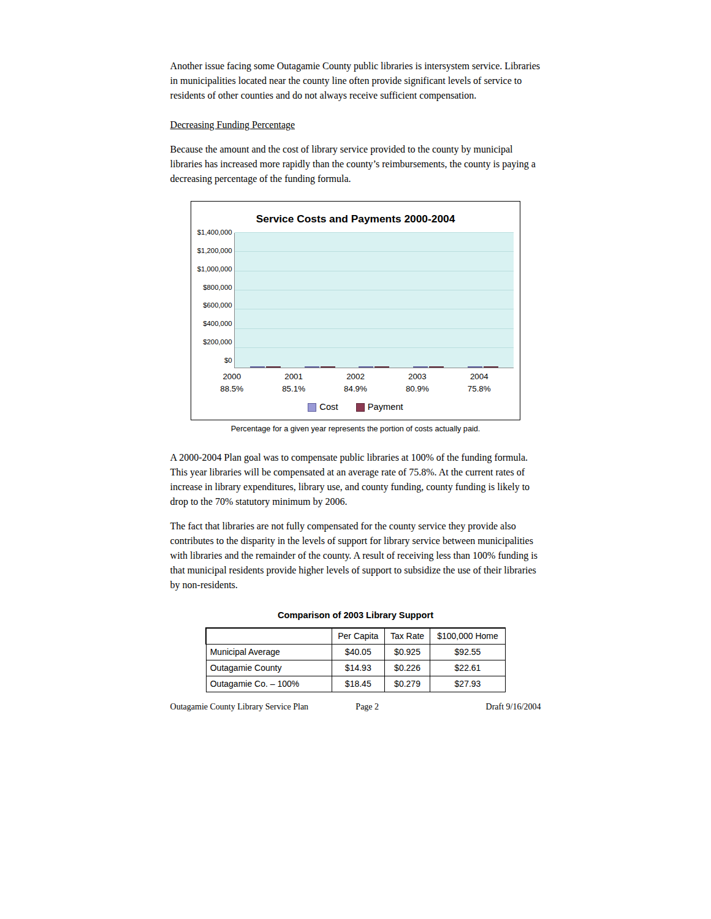Another issue facing some Outagamie County public libraries is intersystem service. Libraries in municipalities located near the county line often provide significant levels of service to residents of other counties and do not always receive sufficient compensation.
Decreasing Funding Percentage
Because the amount and the cost of library service provided to the county by municipal libraries has increased more rapidly than the county’s reimbursements, the county is paying a decreasing percentage of the funding formula.
Service Costs and Payments 2000-2004
$1,400,000 $1,200,000 $1,000,000 $800,000 $600,000 $400,000 $200,000 $0
200088.5%
200185.1%
200284.9%
200380.9%
200475.8%
Cost Payment
Percentage for a given year represents the portion of costs actually paid.
A 2000-2004 Plan goal was to compensate public libraries at 100% of the funding formula. This year libraries will be compensated at an average rate of 75.8%. At the current rates of increase in library expenditures, library use, and county funding, county funding is likely to drop to the 70% statutory minimum by 2006.
The fact that libraries are not fully compensated for the county service they provide also contributes to the disparity in the levels of support for library service between municipalities with libraries and the remainder of the county. A result of receiving less than 100% funding is that municipal residents provide higher levels of support to subsidize the use of their libraries by non-residents.
Comparison of 2003 Library Support
| | Per Capita | Tax Rate | $100,000 Home |
| Municipal Average | $40.05 | $0.925 | $92.55 |
| Outagamie County | $14.93 | $0.226 | $22.61 |
| Outagamie Co. – 100% | $18.45 | $0.279 | $27.93 |
Outagamie County Library Service Plan
Page 2
Draft 9/16/2004